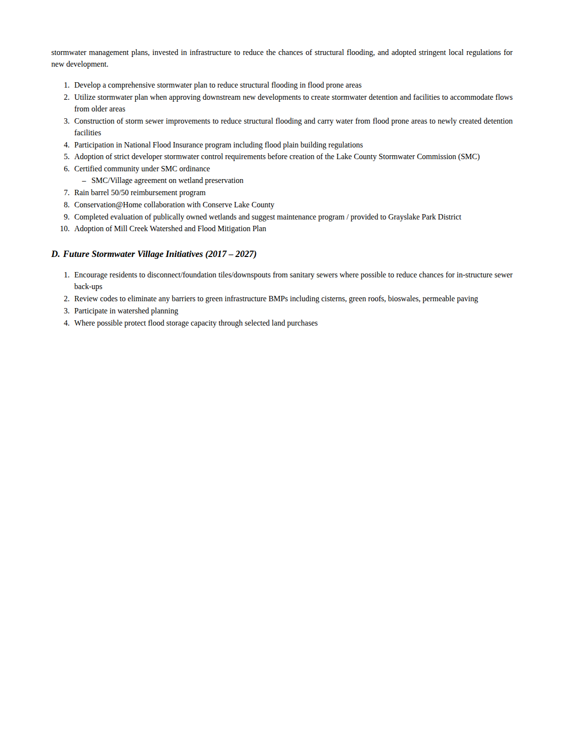stormwater management plans, invested in infrastructure to reduce the chances of structural flooding, and adopted stringent local regulations for new development.
Develop a comprehensive stormwater plan to reduce structural flooding in flood prone areas
Utilize stormwater plan when approving downstream new developments to create stormwater detention and facilities to accommodate flows from older areas
Construction of storm sewer improvements to reduce structural flooding and carry water from flood prone areas to newly created detention facilities
Participation in National Flood Insurance program including flood plain building regulations
Adoption of strict developer stormwater control requirements before creation of the Lake County Stormwater Commission (SMC)
Certified community under SMC ordinance
SMC/Village agreement on wetland preservation
Rain barrel 50/50 reimbursement program
Conservation@Home collaboration with Conserve Lake County
Completed evaluation of publically owned wetlands and suggest maintenance program / provided to Grayslake Park District
Adoption of Mill Creek Watershed and Flood Mitigation Plan
D. Future Stormwater Village Initiatives (2017 – 2027)
Encourage residents to disconnect/foundation tiles/downspouts from sanitary sewers where possible to reduce chances for in-structure sewer back-ups
Review codes to eliminate any barriers to green infrastructure BMPs including cisterns, green roofs, bioswales, permeable paving
Participate in watershed planning
Where possible protect flood storage capacity through selected land purchases